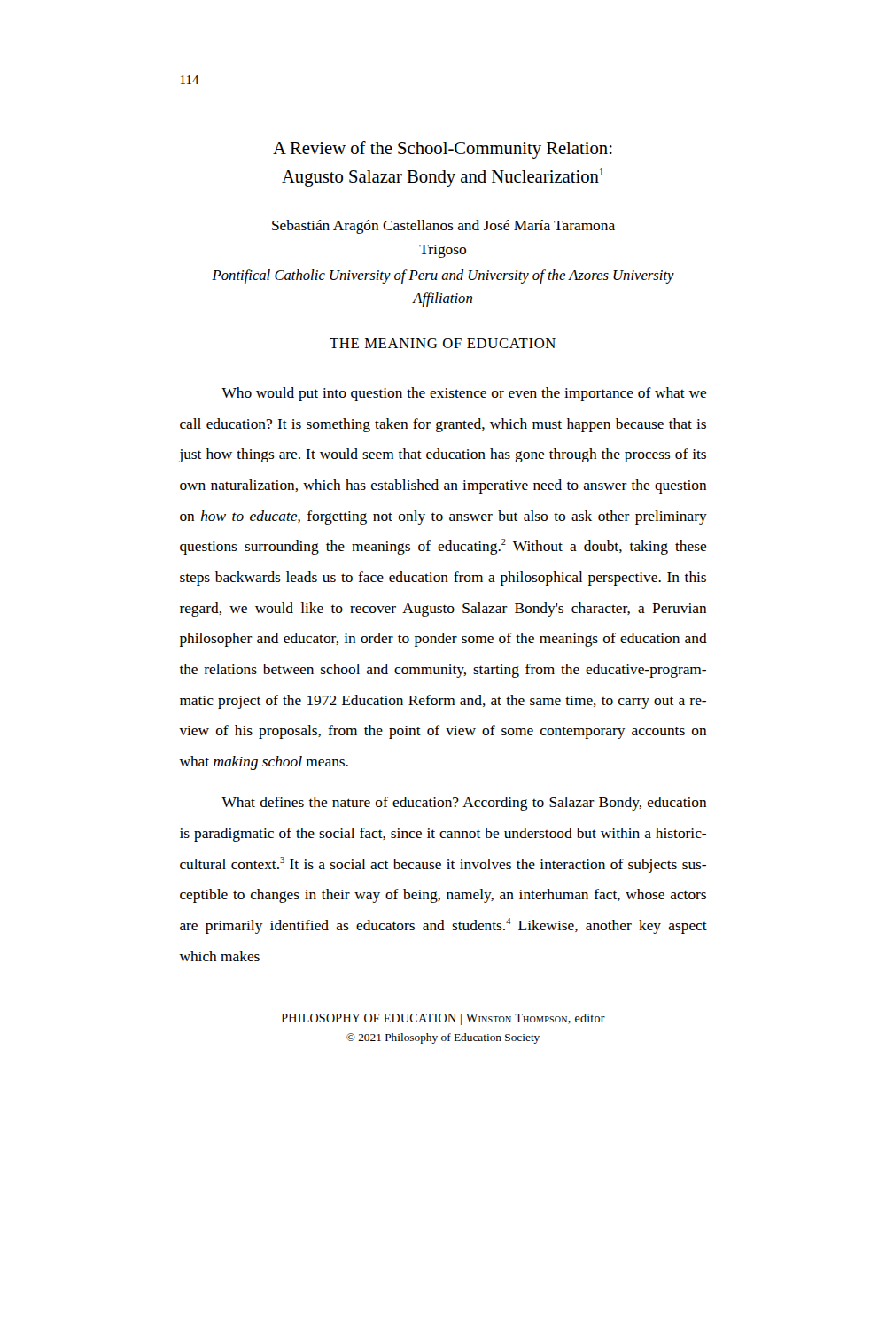114
A Review of the School-Community Relation:
Augusto Salazar Bondy and Nuclearization1
Sebastián Aragón Castellanos and José María Taramona
Trigoso
Pontifical Catholic University of Peru and University of the Azores University
Affiliation
THE MEANING OF EDUCATION
Who would put into question the existence or even the importance of what we call education? It is something taken for granted, which must happen because that is just how things are. It would seem that education has gone through the process of its own naturalization, which has established an imperative need to answer the question on how to educate, forgetting not only to answer but also to ask other preliminary questions surrounding the meanings of educating.2 Without a doubt, taking these steps backwards leads us to face education from a philosophical perspective. In this regard, we would like to recover Augusto Salazar Bondy's character, a Peruvian philosopher and educator, in order to ponder some of the meanings of education and the relations between school and community, starting from the educative-programmatic project of the 1972 Education Reform and, at the same time, to carry out a review of his proposals, from the point of view of some contemporary accounts on what making school means.
What defines the nature of education? According to Salazar Bondy, education is paradigmatic of the social fact, since it cannot be understood but within a historic-cultural context.3 It is a social act because it involves the interaction of subjects susceptible to changes in their way of being, namely, an interhuman fact, whose actors are primarily identified as educators and students.4 Likewise, another key aspect which makes
PHILOSOPHY OF EDUCATION | Winston Thompson, editor
© 2021 Philosophy of Education Society